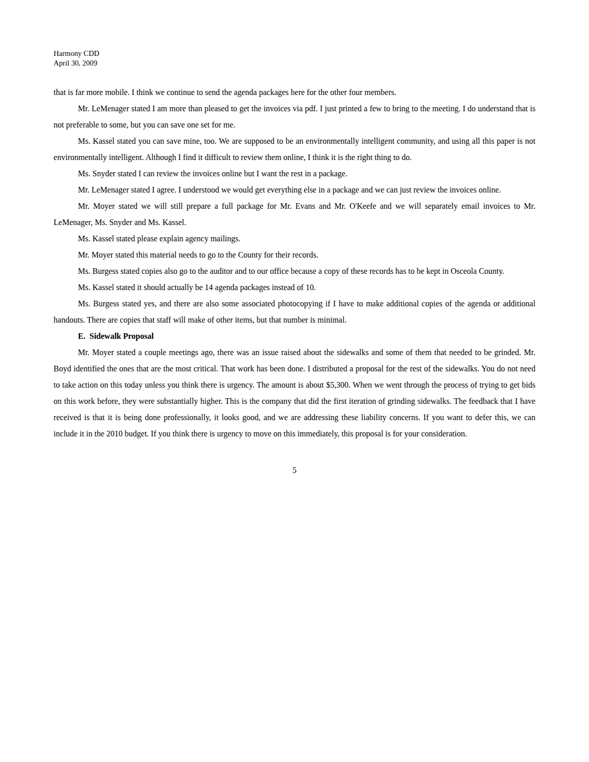Harmony CDD
April 30, 2009
that is far more mobile. I think we continue to send the agenda packages here for the other four members.
Mr. LeMenager stated I am more than pleased to get the invoices via pdf. I just printed a few to bring to the meeting. I do understand that is not preferable to some, but you can save one set for me.
Ms. Kassel stated you can save mine, too. We are supposed to be an environmentally intelligent community, and using all this paper is not environmentally intelligent. Although I find it difficult to review them online, I think it is the right thing to do.
Ms. Snyder stated I can review the invoices online but I want the rest in a package.
Mr. LeMenager stated I agree. I understood we would get everything else in a package and we can just review the invoices online.
Mr. Moyer stated we will still prepare a full package for Mr. Evans and Mr. O'Keefe and we will separately email invoices to Mr. LeMenager, Ms. Snyder and Ms. Kassel.
Ms. Kassel stated please explain agency mailings.
Mr. Moyer stated this material needs to go to the County for their records.
Ms. Burgess stated copies also go to the auditor and to our office because a copy of these records has to be kept in Osceola County.
Ms. Kassel stated it should actually be 14 agenda packages instead of 10.
Ms. Burgess stated yes, and there are also some associated photocopying if I have to make additional copies of the agenda or additional handouts. There are copies that staff will make of other items, but that number is minimal.
E. Sidewalk Proposal
Mr. Moyer stated a couple meetings ago, there was an issue raised about the sidewalks and some of them that needed to be grinded. Mr. Boyd identified the ones that are the most critical. That work has been done. I distributed a proposal for the rest of the sidewalks. You do not need to take action on this today unless you think there is urgency. The amount is about $5,300. When we went through the process of trying to get bids on this work before, they were substantially higher. This is the company that did the first iteration of grinding sidewalks. The feedback that I have received is that it is being done professionally, it looks good, and we are addressing these liability concerns. If you want to defer this, we can include it in the 2010 budget. If you think there is urgency to move on this immediately, this proposal is for your consideration.
5